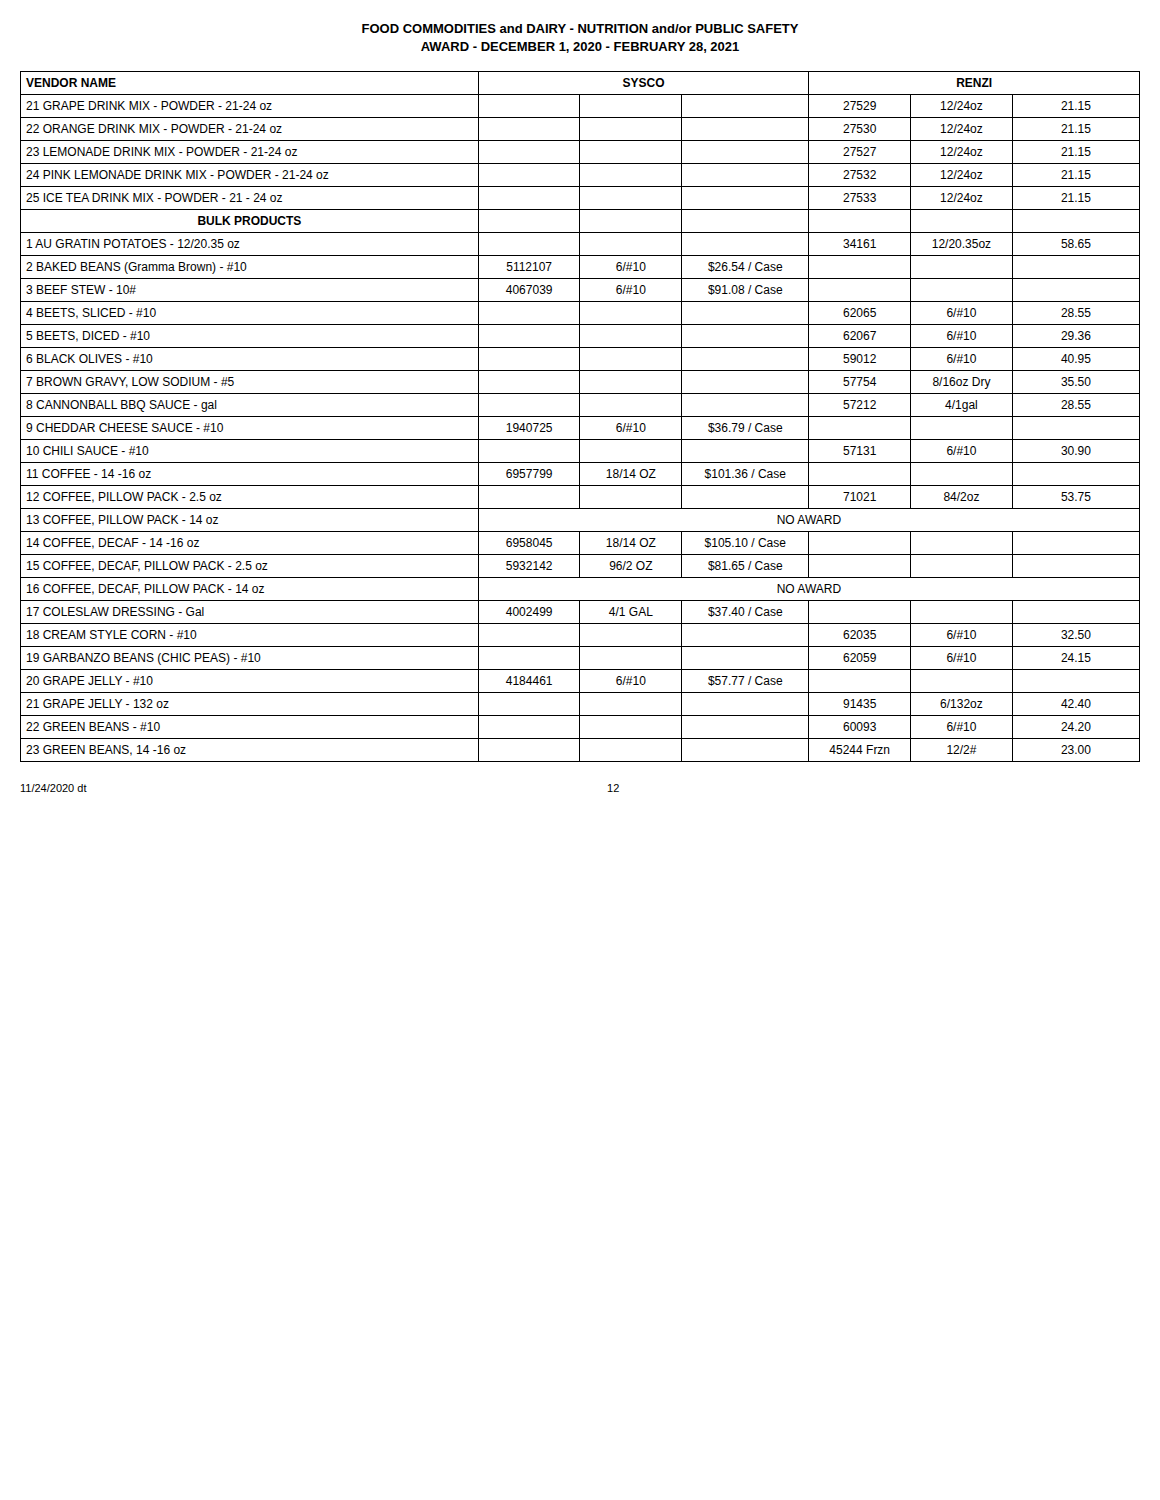FOOD COMMODITIES and DAIRY - NUTRITION and/or PUBLIC SAFETY
AWARD - DECEMBER 1, 2020 - FEBRUARY 28, 2021
| VENDOR NAME | SYSCO | RENZI |
| --- | --- | --- |
| 21 GRAPE DRINK MIX - POWDER - 21-24 oz | | | | 27529 | 12/24oz | 21.15 |
| 22 ORANGE DRINK MIX - POWDER - 21-24 oz | | | | 27530 | 12/24oz | 21.15 |
| 23 LEMONADE DRINK MIX - POWDER - 21-24 oz | | | | 27527 | 12/24oz | 21.15 |
| 24 PINK LEMONADE DRINK MIX - POWDER - 21-24 oz | | | | 27532 | 12/24oz | 21.15 |
| 25 ICE TEA DRINK MIX - POWDER - 21 - 24 oz | | | | 27533 | 12/24oz | 21.15 |
| BULK PRODUCTS | | | | | | |
| 1 AU GRATIN POTATOES - 12/20.35 oz | | | | 34161 | 12/20.35oz | 58.65 |
| 2 BAKED BEANS (Gramma Brown) - #10 | 5112107 | 6/#10 | $26.54 / Case | | | |
| 3 BEEF STEW - 10# | 4067039 | 6/#10 | $91.08 / Case | | | |
| 4 BEETS, SLICED - #10 | | | | 62065 | 6/#10 | 28.55 |
| 5 BEETS, DICED - #10 | | | | 62067 | 6/#10 | 29.36 |
| 6 BLACK OLIVES - #10 | | | | 59012 | 6/#10 | 40.95 |
| 7 BROWN GRAVY, LOW SODIUM - #5 | | | | 57754 | 8/16oz Dry | 35.50 |
| 8 CANNONBALL BBQ SAUCE - gal | | | | 57212 | 4/1gal | 28.55 |
| 9 CHEDDAR CHEESE SAUCE - #10 | 1940725 | 6/#10 | $36.79 / Case | | | |
| 10 CHILI SAUCE - #10 | | | | 57131 | 6/#10 | 30.90 |
| 11 COFFEE - 14 -16 oz | 6957799 | 18/14 OZ | $101.36 / Case | | | |
| 12 COFFEE, PILLOW PACK - 2.5 oz | | | | 71021 | 84/2oz | 53.75 |
| 13 COFFEE, PILLOW PACK - 14 oz | NO AWARD |
| 14 COFFEE, DECAF - 14 -16 oz | 6958045 | 18/14 OZ | $105.10 / Case | | | |
| 15 COFFEE, DECAF, PILLOW PACK - 2.5 oz | 5932142 | 96/2 OZ | $81.65 / Case | | | |
| 16 COFFEE, DECAF, PILLOW PACK - 14 oz | NO AWARD |
| 17 COLESLAW DRESSING - Gal | 4002499 | 4/1 GAL | $37.40 / Case | | | |
| 18 CREAM STYLE CORN - #10 | | | | 62035 | 6/#10 | 32.50 |
| 19 GARBANZO BEANS (CHIC PEAS) - #10 | | | | 62059 | 6/#10 | 24.15 |
| 20 GRAPE JELLY - #10 | 4184461 | 6/#10 | $57.77 / Case | | | |
| 21 GRAPE JELLY - 132 oz | | | | 91435 | 6/132oz | 42.40 |
| 22 GREEN BEANS - #10 | | | | 60093 | 6/#10 | 24.20 |
| 23 GREEN BEANS, 14 -16 oz | | | | 45244 Frzn | 12/2# | 23.00 |
11/24/2020 dt 12